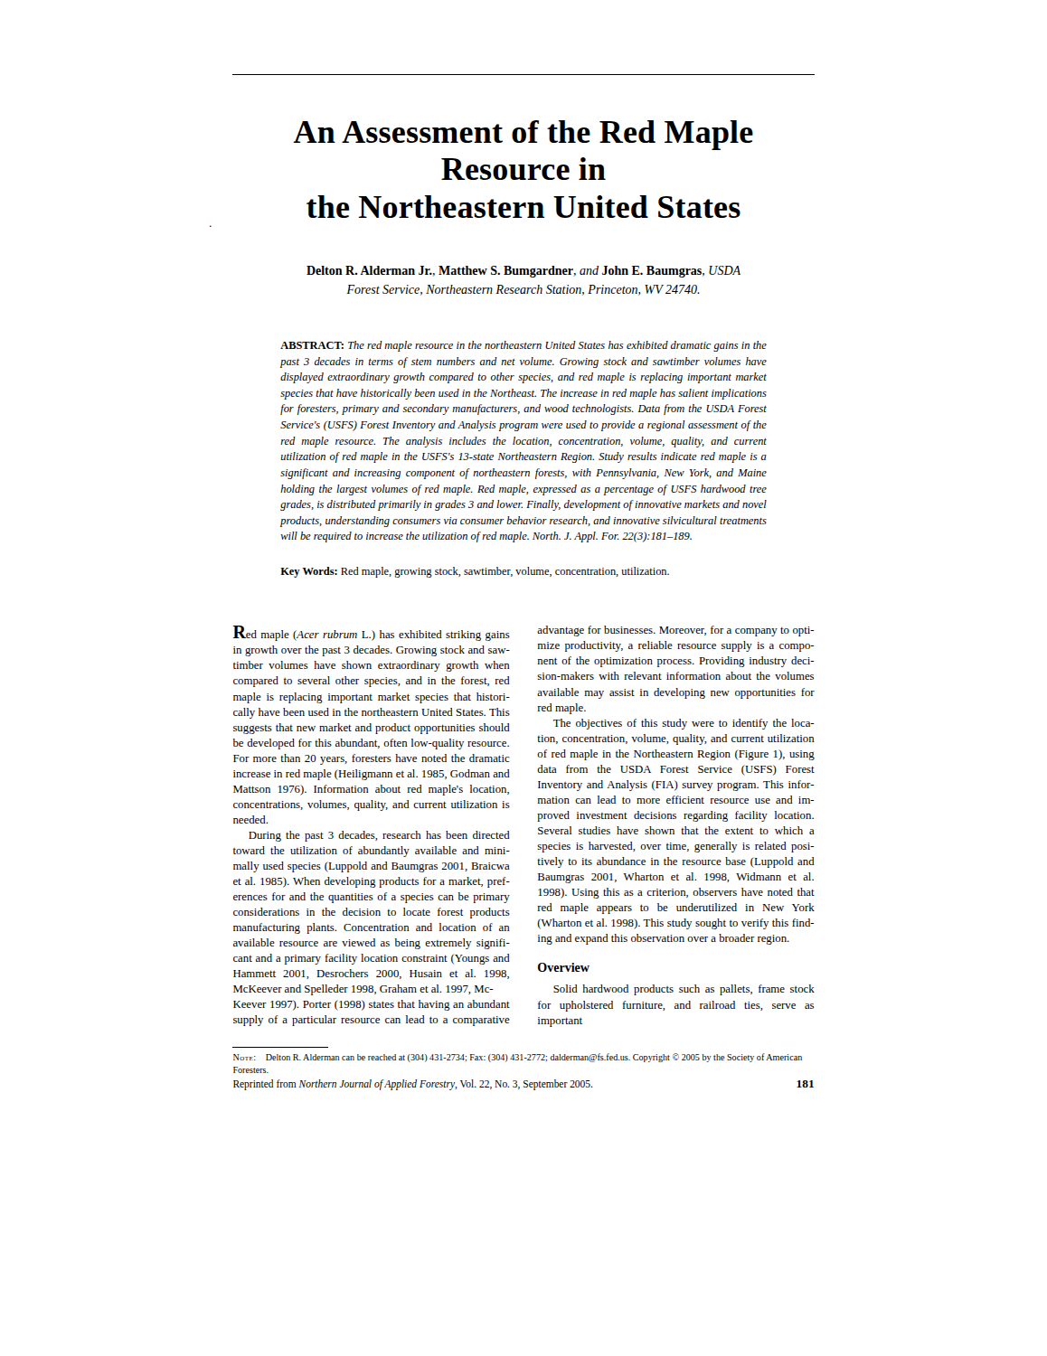An Assessment of the Red Maple Resource in
the Northeastern United States
·
Delton R. Alderman Jr., Matthew S. Bumgardner, and John E. Baumgras, USDA
Forest Service, Northeastern Research Station, Princeton, WV 24740.
ABSTRACT: The red maple resource in the northeastern United States has exhibited dramatic gains in the past 3 decades in terms of stem numbers and net volume. Growing stock and sawtimber volumes have displayed extraordinary growth compared to other species, and red maple is replacing important market species that have historically been used in the Northeast. The increase in red maple has salient implications for foresters, primary and secondary manufacturers, and wood technologists. Data from the USDA Forest Service's (USFS) Forest Inventory and Analysis program were used to provide a regional assessment of the red maple resource. The analysis includes the location, concentration, volume, quality, and current utilization of red maple in the USFS's 13-state Northeastern Region. Study results indicate red maple is a significant and increasing component of northeastern forests, with Pennsylvania, New York, and Maine holding the largest volumes of red maple. Red maple, expressed as a percentage of USFS hardwood tree grades, is distributed primarily in grades 3 and lower. Finally, development of innovative markets and novel products, understanding consumers via consumer behavior research, and innovative silvicultural treatments will be required to increase the utilization of red maple. North. J. Appl. For. 22(3):181–189.
Key Words: Red maple, growing stock, sawtimber, volume, concentration, utilization.
Red maple (Acer rubrum L.) has exhibited striking gains in growth over the past 3 decades. Growing stock and sawtimber volumes have shown extraordinary growth when compared to several other species, and in the forest, red maple is replacing important market species that historically have been used in the northeastern United States. This suggests that new market and product opportunities should be developed for this abundant, often low-quality resource. For more than 20 years, foresters have noted the dramatic increase in red maple (Heiligmann et al. 1985, Godman and Mattson 1976). Information about red maple's location, concentrations, volumes, quality, and current utilization is needed.
During the past 3 decades, research has been directed toward the utilization of abundantly available and minimally used species (Luppold and Baumgras 2001, Braicwa et al. 1985). When developing products for a market, preferences for and the quantities of a species can be primary considerations in the decision to locate forest products manufacturing plants. Concentration and location of an available resource are viewed as being extremely significant and a primary facility location constraint (Youngs and Hammett 2001, Desrochers 2000, Husain et al. 1998, McKeever and Spelleder 1998, Graham et al. 1997, Mc-
Keever 1997). Porter (1998) states that having an abundant supply of a particular resource can lead to a comparative advantage for businesses. Moreover, for a company to optimize productivity, a reliable resource supply is a component of the optimization process. Providing industry decision-makers with relevant information about the volumes available may assist in developing new opportunities for red maple.
The objectives of this study were to identify the location, concentration, volume, quality, and current utilization of red maple in the Northeastern Region (Figure 1), using data from the USDA Forest Service (USFS) Forest Inventory and Analysis (FIA) survey program. This information can lead to more efficient resource use and improved investment decisions regarding facility location. Several studies have shown that the extent to which a species is harvested, over time, generally is related positively to its abundance in the resource base (Luppold and Baumgras 2001, Wharton et al. 1998, Widmann et al. 1998). Using this as a criterion, observers have noted that red maple appears to be underutilized in New York (Wharton et al. 1998). This study sought to verify this finding and expand this observation over a broader region.
Overview
Solid hardwood products such as pallets, frame stock for upholstered furniture, and railroad ties, serve as important
Note: Delton R. Alderman can be reached at (304) 431-2734; Fax: (304) 431-2772; dalderman@fs.fed.us. Copyright © 2005 by the Society of American Foresters.
Reprinted from Northern Journal of Applied Forestry, Vol. 22, No. 3, September 2005.
181